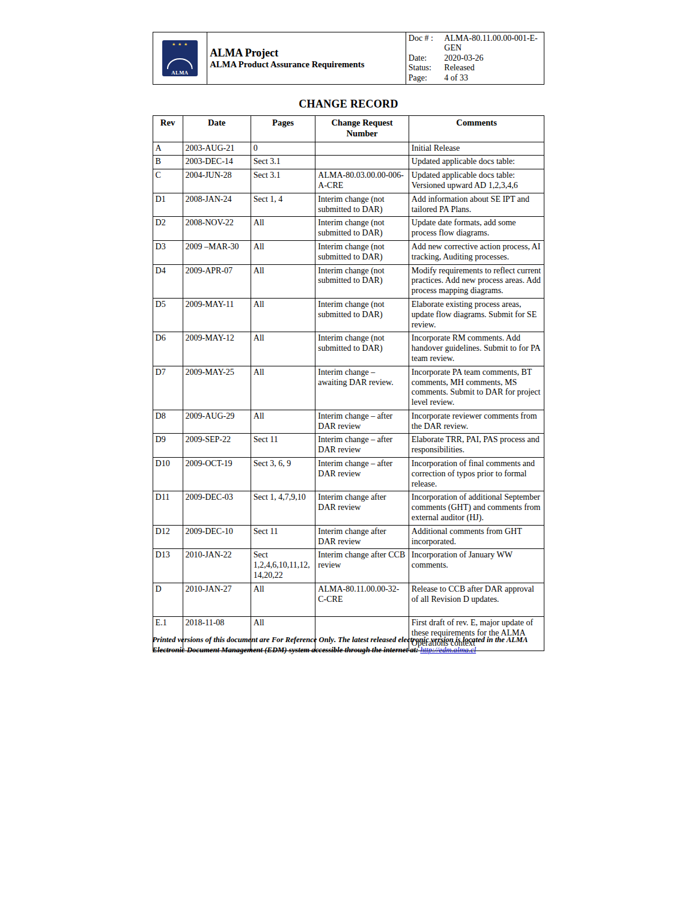| ★ ★ ★ ALMA | ALMA Project ALMA Product Assurance Requirements | Doc # : ALMA-80.11.00.00-001-E-GEN Date: 2020-03-26 Status: Released Page: 4 of 33 |
CHANGE RECORD
| Rev | Date | Pages | Change Request Number | Comments |
| --- | --- | --- | --- | --- |
| A | 2003-AUG-21 | 0 | | Initial Release |
| B | 2003-DEC-14 | Sect 3.1 | | Updated applicable docs table: |
| C | 2004-JUN-28 | Sect 3.1 | ALMA-80.03.00.00-006-A-CRE | Updated applicable docs table: Versioned upward AD 1,2,3,4,6 |
| D1 | 2008-JAN-24 | Sect 1, 4 | Interim change (not submitted to DAR) | Add information about SE IPT and tailored PA Plans. |
| D2 | 2008-NOV-22 | All | Interim change (not submitted to DAR) | Update date formats, add some process flow diagrams. |
| D3 | 2009 –MAR-30 | All | Interim change (not submitted to DAR) | Add new corrective action process, AI tracking, Auditing processes. |
| D4 | 2009-APR-07 | All | Interim change (not submitted to DAR) | Modify requirements to reflect current practices. Add new process areas. Add process mapping diagrams. |
| D5 | 2009-MAY-11 | All | Interim change (not submitted to DAR) | Elaborate existing process areas, update flow diagrams. Submit for SE review. |
| D6 | 2009-MAY-12 | All | Interim change (not submitted to DAR) | Incorporate RM comments. Add handover guidelines. Submit to for PA team review. |
| D7 | 2009-MAY-25 | All | Interim change – awaiting DAR review. | Incorporate PA team comments, BT comments, MH comments, MS comments. Submit to DAR for project level review. |
| D8 | 2009-AUG-29 | All | Interim change – after DAR review | Incorporate reviewer comments from the DAR review. |
| D9 | 2009-SEP-22 | Sect 11 | Interim change – after DAR review | Elaborate TRR, PAI, PAS process and responsibilities. |
| D10 | 2009-OCT-19 | Sect 3, 6, 9 | Interim change – after DAR review | Incorporation of final comments and correction of typos prior to formal release. |
| D11 | 2009-DEC-03 | Sect 1, 4,7,9,10 | Interim change after DAR review | Incorporation of additional September comments (GHT) and comments from external auditor (HJ). |
| D12 | 2009-DEC-10 | Sect 11 | Interim change after DAR review | Additional comments from GHT incorporated. |
| D13 | 2010-JAN-22 | Sect 1,2,4,6,10,11,12, 14,20,22 | Interim change after CCB review | Incorporation of January WW comments. |
| D | 2010-JAN-27 | All | ALMA-80.11.00.00-32-C-CRE | Release to CCB after DAR approval of all Revision D updates. |
| E.1 | 2018-11-08 | All | | First draft of rev. E, major update of these requirements for the ALMA Operations context |
Printed versions of this document are For Reference Only. The latest released electronic version is located in the ALMA Electronic Document Management (EDM) system accessible through the internet at: http://edm.alma.cl